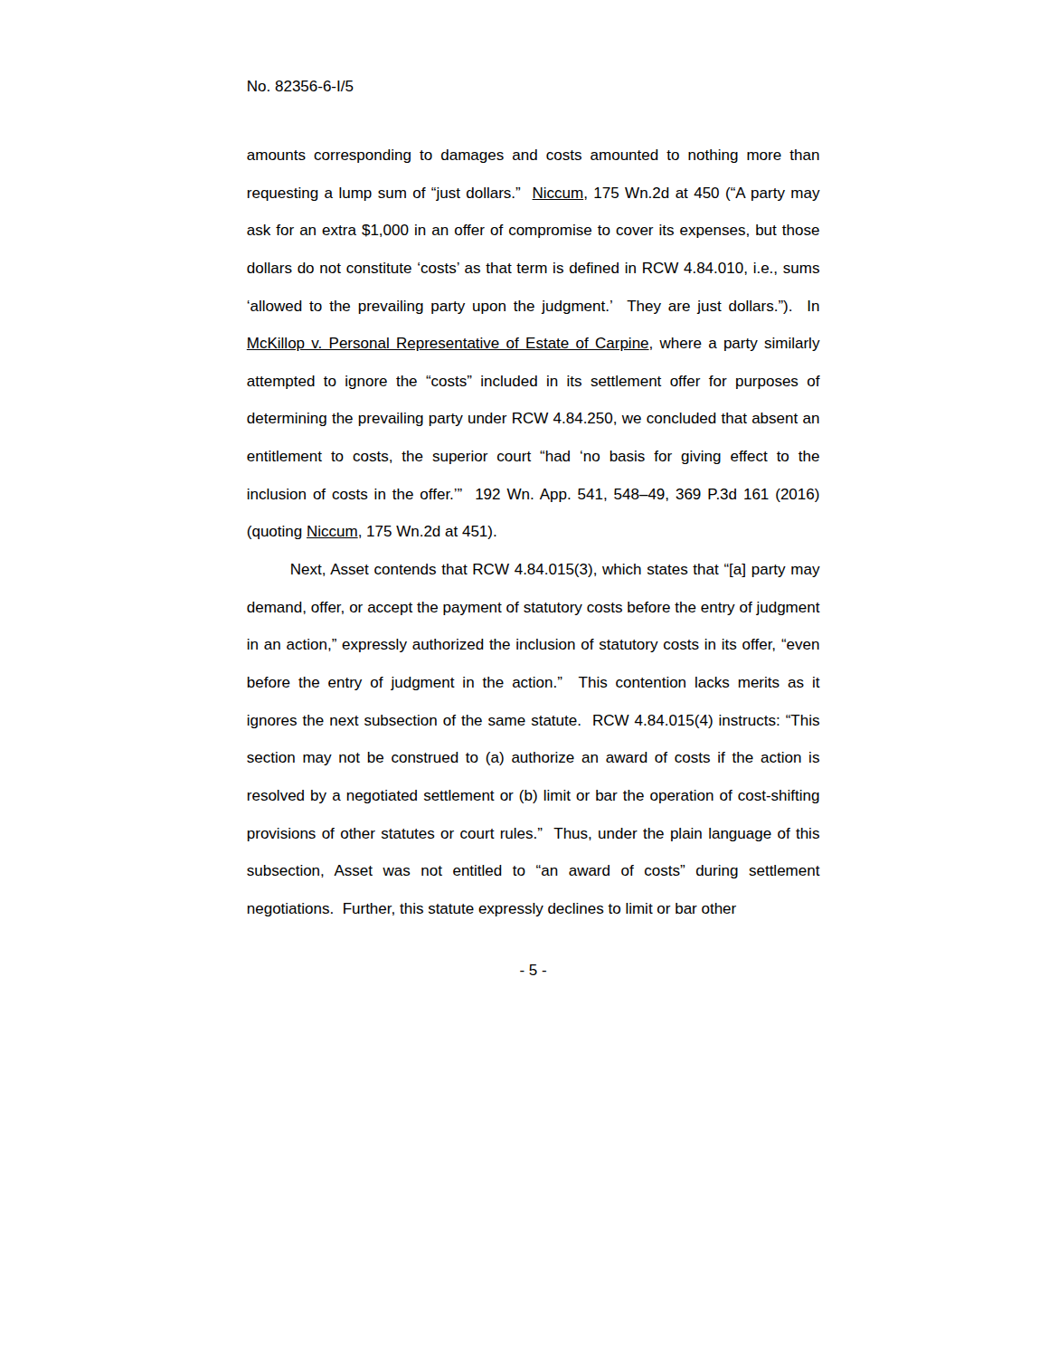No. 82356-6-I/5
amounts corresponding to damages and costs amounted to nothing more than requesting a lump sum of “just dollars.” Niccum, 175 Wn.2d at 450 (“A party may ask for an extra $1,000 in an offer of compromise to cover its expenses, but those dollars do not constitute ‘costs’ as that term is defined in RCW 4.84.010, i.e., sums ‘allowed to the prevailing party upon the judgment.’ They are just dollars.”). In McKillop v. Personal Representative of Estate of Carpine, where a party similarly attempted to ignore the “costs” included in its settlement offer for purposes of determining the prevailing party under RCW 4.84.250, we concluded that absent an entitlement to costs, the superior court “had ‘no basis for giving effect to the inclusion of costs in the offer.’” 192 Wn. App. 541, 548–49, 369 P.3d 161 (2016) (quoting Niccum, 175 Wn.2d at 451).
Next, Asset contends that RCW 4.84.015(3), which states that “[a] party may demand, offer, or accept the payment of statutory costs before the entry of judgment in an action,” expressly authorized the inclusion of statutory costs in its offer, “even before the entry of judgment in the action.” This contention lacks merits as it ignores the next subsection of the same statute. RCW 4.84.015(4) instructs: “This section may not be construed to (a) authorize an award of costs if the action is resolved by a negotiated settlement or (b) limit or bar the operation of cost-shifting provisions of other statutes or court rules.” Thus, under the plain language of this subsection, Asset was not entitled to “an award of costs” during settlement negotiations. Further, this statute expressly declines to limit or bar other
- 5 -